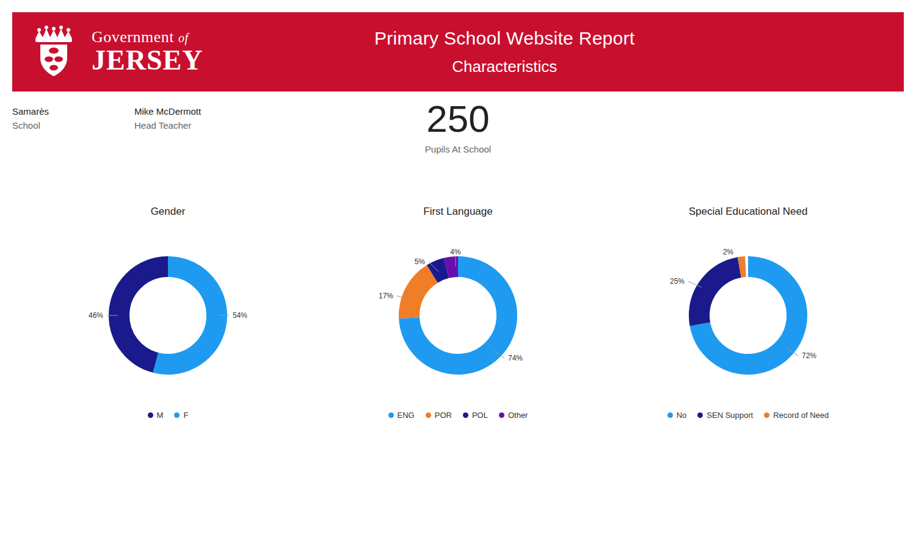Government of
JERSEY
Primary School Website Report
Characteristics
Samarès
School
Mike McDermott
Head Teacher
250
Pupils At School
Gender
46% 54%
M F
First Language
74% 17% 5% 4%
ENG POR POL Other
Special Educational Need
72% 25% 2%
No SEN Support Record of Need